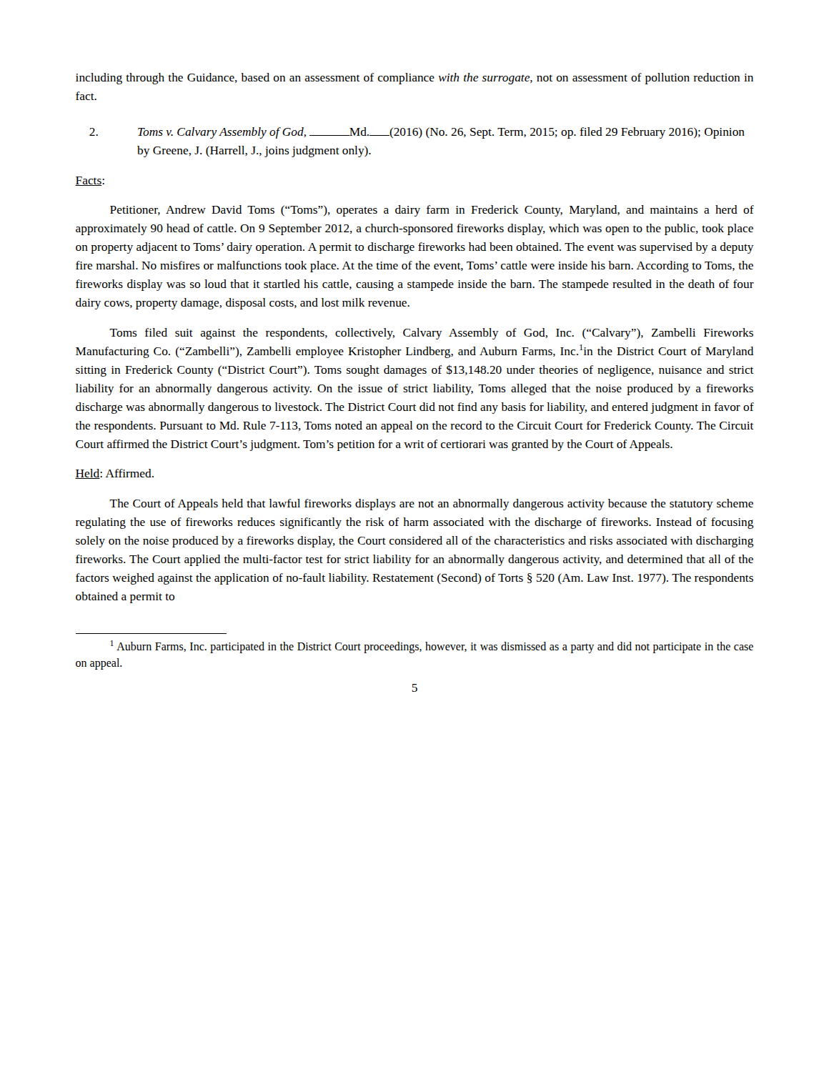including through the Guidance, based on an assessment of compliance with the surrogate, not on assessment of pollution reduction in fact.
2. Toms v. Calvary Assembly of God, Md. (2016) (No. 26, Sept. Term, 2015; op. filed 29 February 2016); Opinion by Greene, J. (Harrell, J., joins judgment only).
Facts:
Petitioner, Andrew David Toms (“Toms”), operates a dairy farm in Frederick County, Maryland, and maintains a herd of approximately 90 head of cattle. On 9 September 2012, a church-sponsored fireworks display, which was open to the public, took place on property adjacent to Toms’ dairy operation. A permit to discharge fireworks had been obtained. The event was supervised by a deputy fire marshal. No misfires or malfunctions took place. At the time of the event, Toms’ cattle were inside his barn. According to Toms, the fireworks display was so loud that it startled his cattle, causing a stampede inside the barn. The stampede resulted in the death of four dairy cows, property damage, disposal costs, and lost milk revenue.
Toms filed suit against the respondents, collectively, Calvary Assembly of God, Inc. (“Calvary”), Zambelli Fireworks Manufacturing Co. (“Zambelli”), Zambelli employee Kristopher Lindberg, and Auburn Farms, Inc.1in the District Court of Maryland sitting in Frederick County (“District Court”). Toms sought damages of $13,148.20 under theories of negligence, nuisance and strict liability for an abnormally dangerous activity. On the issue of strict liability, Toms alleged that the noise produced by a fireworks discharge was abnormally dangerous to livestock. The District Court did not find any basis for liability, and entered judgment in favor of the respondents. Pursuant to Md. Rule 7-113, Toms noted an appeal on the record to the Circuit Court for Frederick County. The Circuit Court affirmed the District Court’s judgment. Tom’s petition for a writ of certiorari was granted by the Court of Appeals.
Held: Affirmed.
The Court of Appeals held that lawful fireworks displays are not an abnormally dangerous activity because the statutory scheme regulating the use of fireworks reduces significantly the risk of harm associated with the discharge of fireworks. Instead of focusing solely on the noise produced by a fireworks display, the Court considered all of the characteristics and risks associated with discharging fireworks. The Court applied the multi-factor test for strict liability for an abnormally dangerous activity, and determined that all of the factors weighed against the application of no-fault liability. Restatement (Second) of Torts § 520 (Am. Law Inst. 1977). The respondents obtained a permit to
1 Auburn Farms, Inc. participated in the District Court proceedings, however, it was dismissed as a party and did not participate in the case on appeal.
5